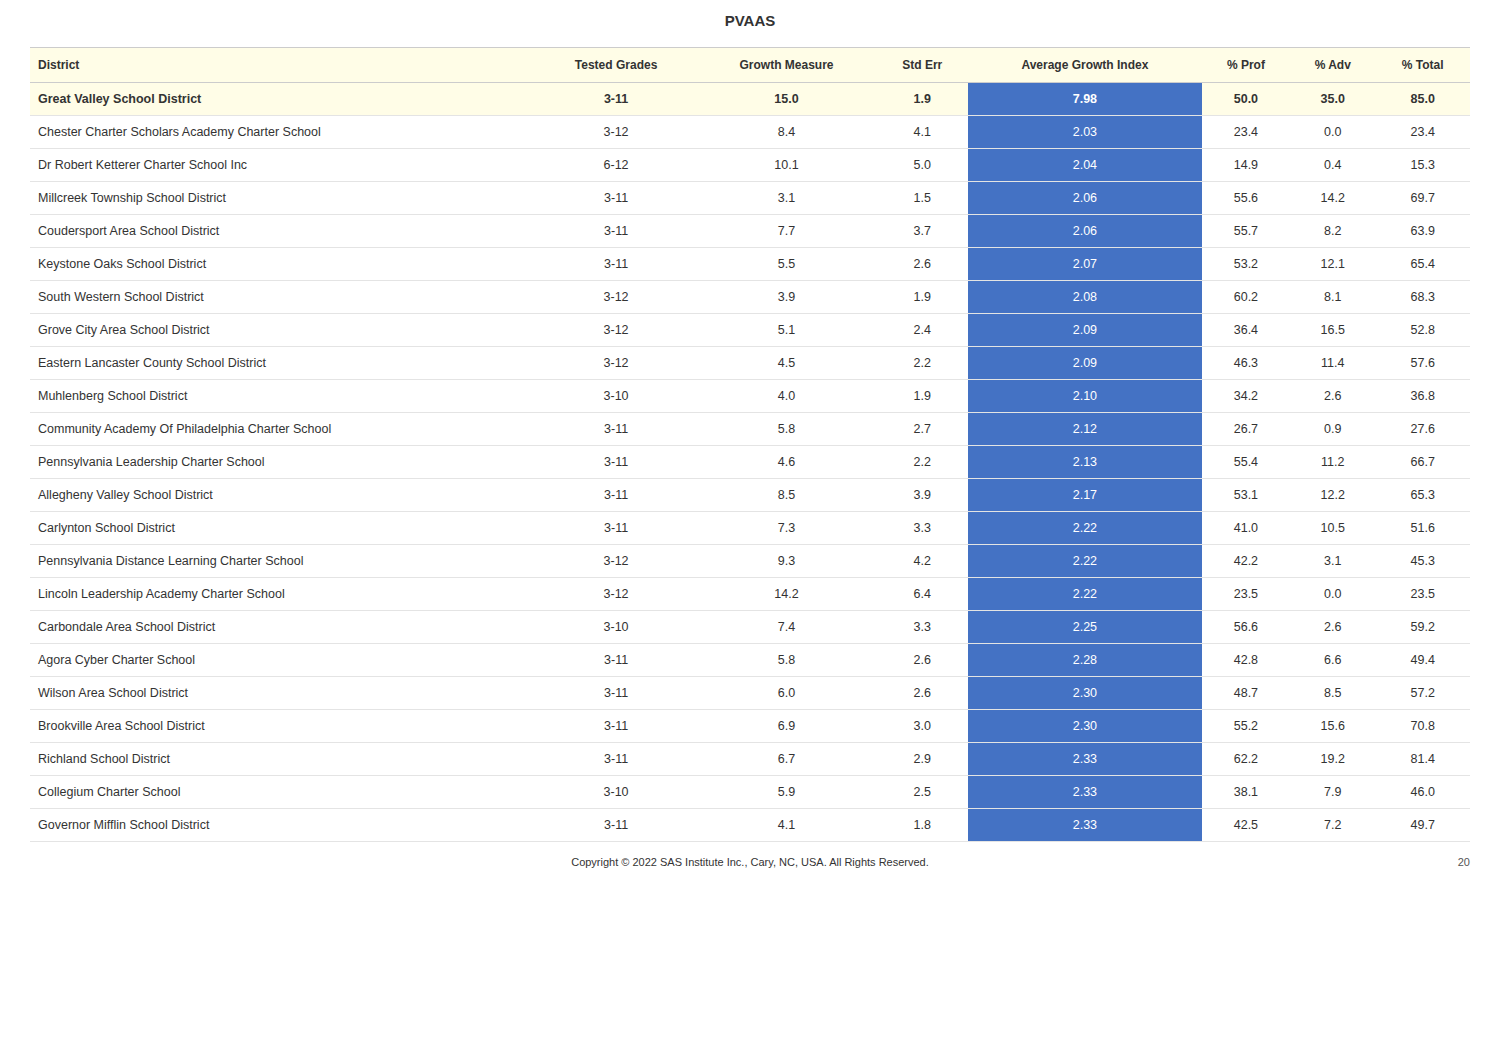PVAAS
| District | Tested Grades | Growth Measure | Std Err | Average Growth Index | % Prof | % Adv | % Total |
| --- | --- | --- | --- | --- | --- | --- | --- |
| Great Valley School District | 3-11 | 15.0 | 1.9 | 7.98 | 50.0 | 35.0 | 85.0 |
| Chester Charter Scholars Academy Charter School | 3-12 | 8.4 | 4.1 | 2.03 | 23.4 | 0.0 | 23.4 |
| Dr Robert Ketterer Charter School Inc | 6-12 | 10.1 | 5.0 | 2.04 | 14.9 | 0.4 | 15.3 |
| Millcreek Township School District | 3-11 | 3.1 | 1.5 | 2.06 | 55.6 | 14.2 | 69.7 |
| Coudersport Area School District | 3-11 | 7.7 | 3.7 | 2.06 | 55.7 | 8.2 | 63.9 |
| Keystone Oaks School District | 3-11 | 5.5 | 2.6 | 2.07 | 53.2 | 12.1 | 65.4 |
| South Western School District | 3-12 | 3.9 | 1.9 | 2.08 | 60.2 | 8.1 | 68.3 |
| Grove City Area School District | 3-12 | 5.1 | 2.4 | 2.09 | 36.4 | 16.5 | 52.8 |
| Eastern Lancaster County School District | 3-12 | 4.5 | 2.2 | 2.09 | 46.3 | 11.4 | 57.6 |
| Muhlenberg School District | 3-10 | 4.0 | 1.9 | 2.10 | 34.2 | 2.6 | 36.8 |
| Community Academy Of Philadelphia Charter School | 3-11 | 5.8 | 2.7 | 2.12 | 26.7 | 0.9 | 27.6 |
| Pennsylvania Leadership Charter School | 3-11 | 4.6 | 2.2 | 2.13 | 55.4 | 11.2 | 66.7 |
| Allegheny Valley School District | 3-11 | 8.5 | 3.9 | 2.17 | 53.1 | 12.2 | 65.3 |
| Carlynton School District | 3-11 | 7.3 | 3.3 | 2.22 | 41.0 | 10.5 | 51.6 |
| Pennsylvania Distance Learning Charter School | 3-12 | 9.3 | 4.2 | 2.22 | 42.2 | 3.1 | 45.3 |
| Lincoln Leadership Academy Charter School | 3-12 | 14.2 | 6.4 | 2.22 | 23.5 | 0.0 | 23.5 |
| Carbondale Area School District | 3-10 | 7.4 | 3.3 | 2.25 | 56.6 | 2.6 | 59.2 |
| Agora Cyber Charter School | 3-11 | 5.8 | 2.6 | 2.28 | 42.8 | 6.6 | 49.4 |
| Wilson Area School District | 3-11 | 6.0 | 2.6 | 2.30 | 48.7 | 8.5 | 57.2 |
| Brookville Area School District | 3-11 | 6.9 | 3.0 | 2.30 | 55.2 | 15.6 | 70.8 |
| Richland School District | 3-11 | 6.7 | 2.9 | 2.33 | 62.2 | 19.2 | 81.4 |
| Collegium Charter School | 3-10 | 5.9 | 2.5 | 2.33 | 38.1 | 7.9 | 46.0 |
| Governor Mifflin School District | 3-11 | 4.1 | 1.8 | 2.33 | 42.5 | 7.2 | 49.7 |
Copyright © 2022 SAS Institute Inc., Cary, NC, USA. All Rights Reserved. 20